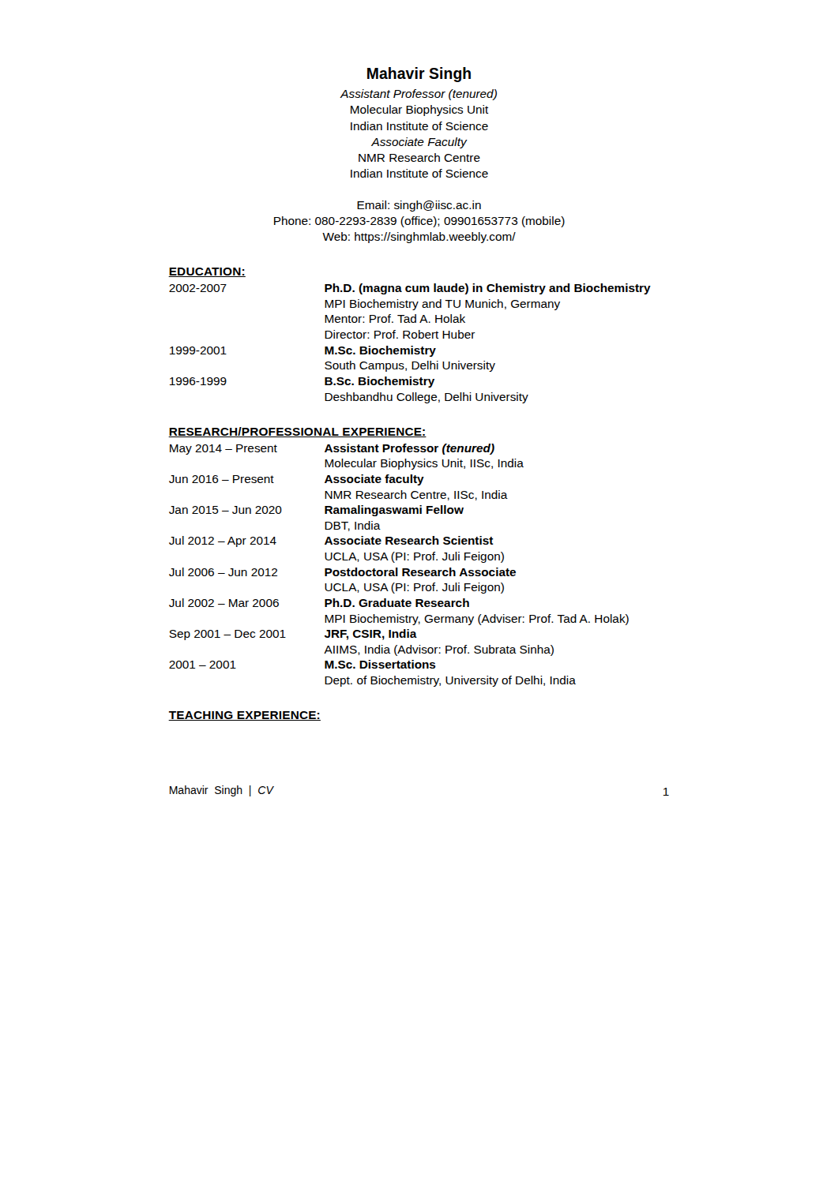Mahavir Singh
Assistant Professor (tenured)
Molecular Biophysics Unit
Indian Institute of Science
Associate Faculty
NMR Research Centre
Indian Institute of Science
Email: singh@iisc.ac.in
Phone: 080-2293-2839 (office); 09901653773 (mobile)
Web: https://singhmlab.weebly.com/
EDUCATION:
| 2002-2007 | Ph.D. (magna cum laude) in Chemistry and Biochemistry MPI Biochemistry and TU Munich, Germany Mentor: Prof. Tad A. Holak Director: Prof. Robert Huber |
| 1999-2001 | M.Sc. Biochemistry South Campus, Delhi University |
| 1996-1999 | B.Sc. Biochemistry Deshbandhu College, Delhi University |
RESEARCH/PROFESSIONAL EXPERIENCE:
| May 2014 – Present | Assistant Professor (tenured) Molecular Biophysics Unit, IISc, India |
| Jun 2016 – Present | Associate faculty NMR Research Centre, IISc, India |
| Jan 2015 – Jun 2020 | Ramalingaswami Fellow DBT, India |
| Jul 2012 – Apr 2014 | Associate Research Scientist UCLA, USA (PI: Prof. Juli Feigon) |
| Jul 2006 – Jun 2012 | Postdoctoral Research Associate UCLA, USA (PI: Prof. Juli Feigon) |
| Jul 2002 – Mar 2006 | Ph.D. Graduate Research MPI Biochemistry, Germany (Adviser: Prof. Tad A. Holak) |
| Sep 2001 – Dec 2001 | JRF, CSIR, India AIIMS, India (Advisor: Prof. Subrata Sinha) |
| 2001 – 2001 | M.Sc. Dissertations Dept. of Biochemistry, University of Delhi, India |
TEACHING EXPERIENCE:
Mahavir Singh | CV 1